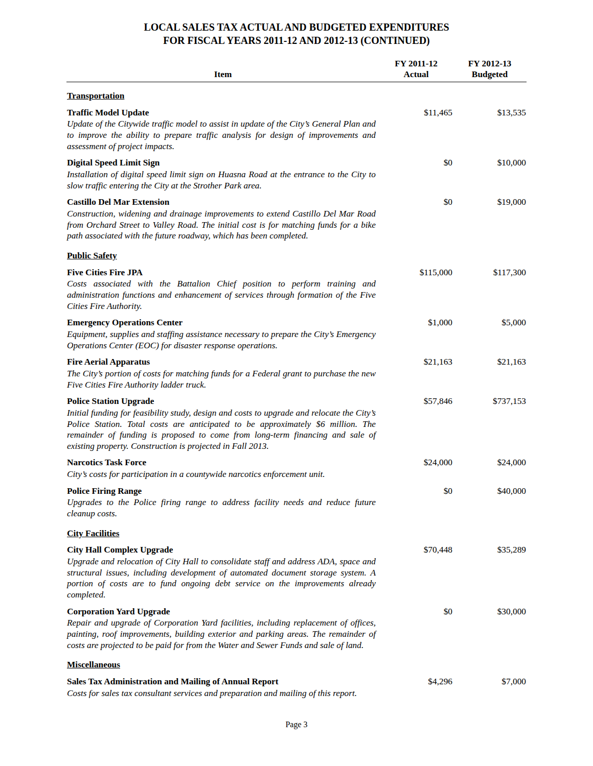LOCAL SALES TAX ACTUAL AND BUDGETED EXPENDITURES FOR FISCAL YEARS 2011-12 AND 2012-13 (CONTINUED)
| Item | FY 2011-12 Actual | FY 2012-13 Budgeted |
| --- | --- | --- |
| Transportation | | |
| Traffic Model Update Update of the Citywide traffic model to assist in update of the City’s General Plan and to improve the ability to prepare traffic analysis for design of improvements and assessment of project impacts. | $11,465 | $13,535 |
| Digital Speed Limit Sign Installation of digital speed limit sign on Huasna Road at the entrance to the City to slow traffic entering the City at the Strother Park area. | $0 | $10,000 |
| Castillo Del Mar Extension Construction, widening and drainage improvements to extend Castillo Del Mar Road from Orchard Street to Valley Road. The initial cost is for matching funds for a bike path associated with the future roadway, which has been completed. | $0 | $19,000 |
| Public Safety | | |
| Five Cities Fire JPA Costs associated with the Battalion Chief position to perform training and administration functions and enhancement of services through formation of the Five Cities Fire Authority. | $115,000 | $117,300 |
| Emergency Operations Center Equipment, supplies and staffing assistance necessary to prepare the City’s Emergency Operations Center (EOC) for disaster response operations. | $1,000 | $5,000 |
| Fire Aerial Apparatus The City’s portion of costs for matching funds for a Federal grant to purchase the new Five Cities Fire Authority ladder truck. | $21,163 | $21,163 |
| Police Station Upgrade Initial funding for feasibility study, design and costs to upgrade and relocate the City’s Police Station. Total costs are anticipated to be approximately $6 million. The remainder of funding is proposed to come from long-term financing and sale of existing property. Construction is projected in Fall 2013. | $57,846 | $737,153 |
| Narcotics Task Force City’s costs for participation in a countywide narcotics enforcement unit. | $24,000 | $24,000 |
| Police Firing Range Upgrades to the Police firing range to address facility needs and reduce future cleanup costs. | $0 | $40,000 |
| City Facilities | | |
| City Hall Complex Upgrade Upgrade and relocation of City Hall to consolidate staff and address ADA, space and structural issues, including development of automated document storage system. A portion of costs are to fund ongoing debt service on the improvements already completed. | $70,448 | $35,289 |
| Corporation Yard Upgrade Repair and upgrade of Corporation Yard facilities, including replacement of offices, painting, roof improvements, building exterior and parking areas. The remainder of costs are projected to be paid for from the Water and Sewer Funds and sale of land. | $0 | $30,000 |
| Miscellaneous | | |
| Sales Tax Administration and Mailing of Annual Report Costs for sales tax consultant services and preparation and mailing of this report. | $4,296 | $7,000 |
Page 3